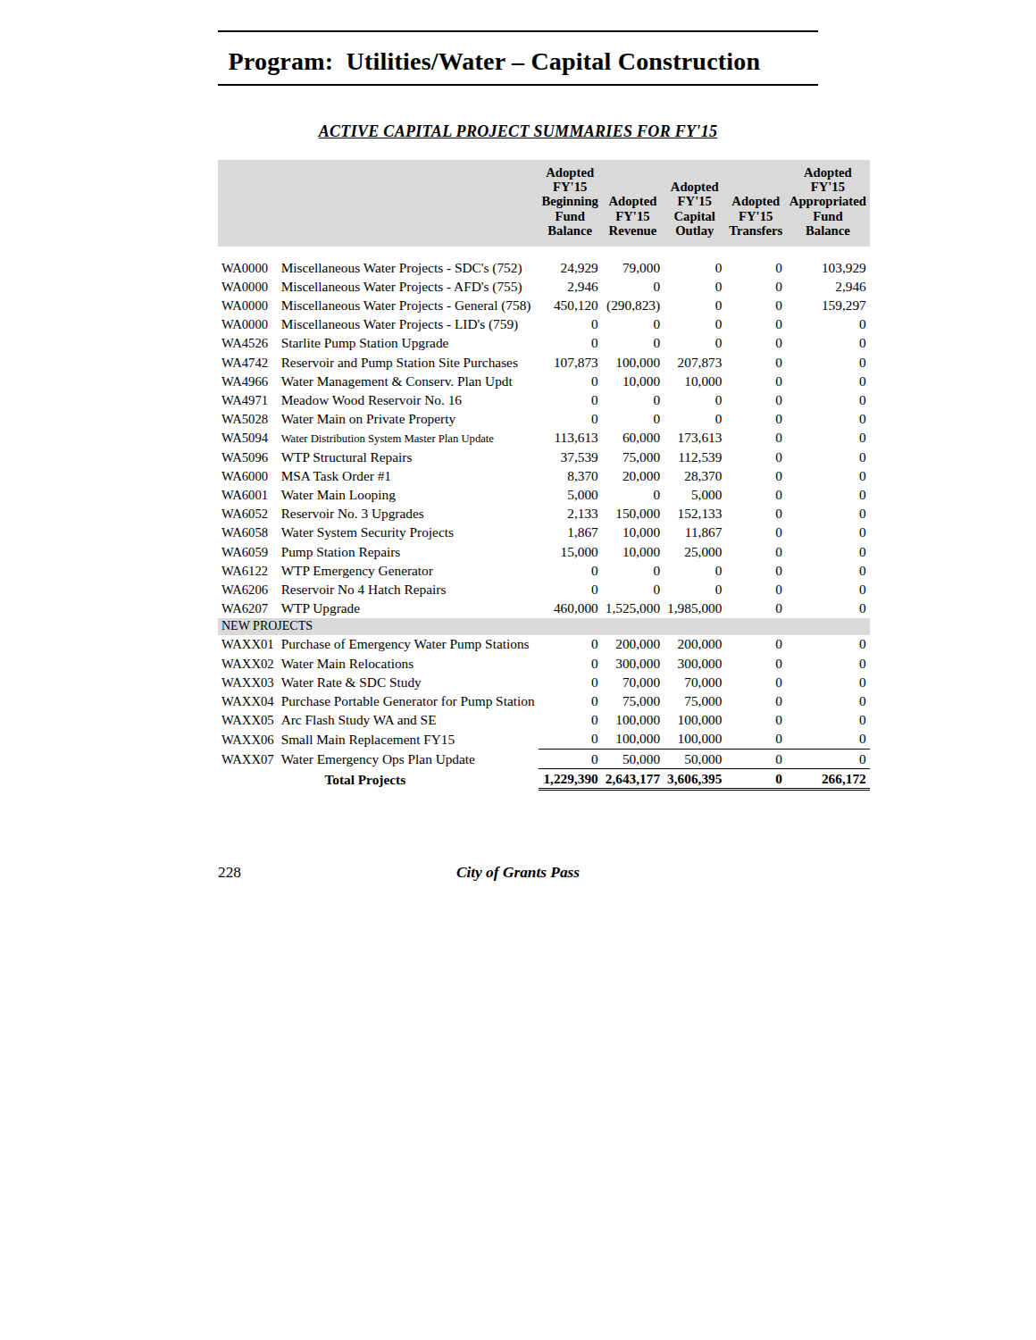Program: Utilities/Water – Capital Construction
ACTIVE CAPITAL PROJECT SUMMARIES FOR FY'15
| | Adopted FY'15 Beginning Fund Balance | Adopted FY'15 Revenue | Adopted FY'15 Capital Outlay | Adopted FY'15 Transfers | Adopted FY'15 Appropriated Fund Balance |
| --- | --- | --- | --- | --- | --- |
| WA0000 | Miscellaneous Water Projects - SDC's (752) | 24,929 | 79,000 | 0 | 0 | 103,929 |
| WA0000 | Miscellaneous Water Projects - AFD's (755) | 2,946 | 0 | 0 | 0 | 2,946 |
| WA0000 | Miscellaneous Water Projects - General (758) | 450,120 | (290,823) | 0 | 0 | 159,297 |
| WA0000 | Miscellaneous Water Projects - LID's (759) | 0 | 0 | 0 | 0 | 0 |
| WA4526 | Starlite Pump Station Upgrade | 0 | 0 | 0 | 0 | 0 |
| WA4742 | Reservoir and Pump Station Site Purchases | 107,873 | 100,000 | 207,873 | 0 | 0 |
| WA4966 | Water Management & Conserv. Plan Updt | 0 | 10,000 | 10,000 | 0 | 0 |
| WA4971 | Meadow Wood Reservoir No. 16 | 0 | 0 | 0 | 0 | 0 |
| WA5028 | Water Main on Private Property | 0 | 0 | 0 | 0 | 0 |
| WA5094 | Water Distribution System Master Plan Update | 113,613 | 60,000 | 173,613 | 0 | 0 |
| WA5096 | WTP Structural Repairs | 37,539 | 75,000 | 112,539 | 0 | 0 |
| WA6000 | MSA Task Order #1 | 8,370 | 20,000 | 28,370 | 0 | 0 |
| WA6001 | Water Main Looping | 5,000 | 0 | 5,000 | 0 | 0 |
| WA6052 | Reservoir No. 3 Upgrades | 2,133 | 150,000 | 152,133 | 0 | 0 |
| WA6058 | Water System Security Projects | 1,867 | 10,000 | 11,867 | 0 | 0 |
| WA6059 | Pump Station Repairs | 15,000 | 10,000 | 25,000 | 0 | 0 |
| WA6122 | WTP Emergency Generator | 0 | 0 | 0 | 0 | 0 |
| WA6206 | Reservoir No 4 Hatch Repairs | 0 | 0 | 0 | 0 | 0 |
| WA6207 | WTP Upgrade | 460,000 | 1,525,000 | 1,985,000 | 0 | 0 |
| NEW PROJECTS |
| WAXX01 | Purchase of Emergency Water Pump Stations | 0 | 200,000 | 200,000 | 0 | 0 |
| WAXX02 | Water Main Relocations | 0 | 300,000 | 300,000 | 0 | 0 |
| WAXX03 | Water Rate & SDC Study | 0 | 70,000 | 70,000 | 0 | 0 |
| WAXX04 | Purchase Portable Generator for Pump Station | 0 | 75,000 | 75,000 | 0 | 0 |
| WAXX05 | Arc Flash Study WA and SE | 0 | 100,000 | 100,000 | 0 | 0 |
| WAXX06 | Small Main Replacement FY15 | 0 | 100,000 | 100,000 | 0 | 0 |
| WAXX07 | Water Emergency Ops Plan Update | 0 | 50,000 | 50,000 | 0 | 0 |
| | Total Projects | 1,229,390 | 2,643,177 | 3,606,395 | 0 | 266,172 |
228
City of Grants Pass